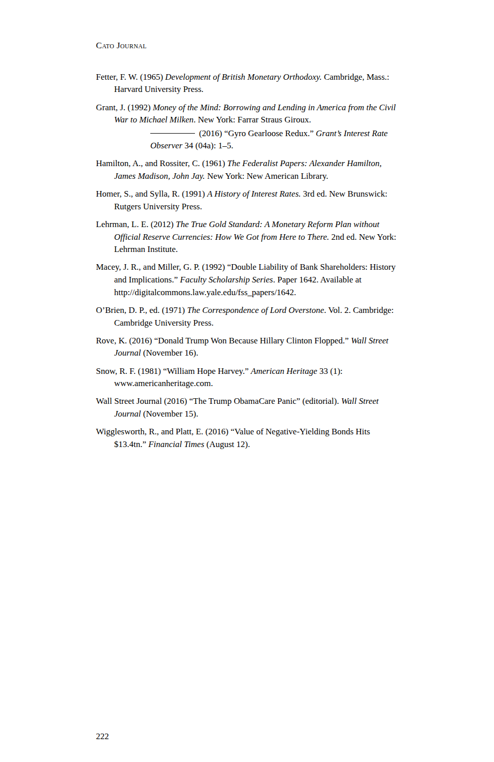Cato Journal
Fetter, F. W. (1965) Development of British Monetary Orthodoxy. Cambridge, Mass.: Harvard University Press.
Grant, J. (1992) Money of the Mind: Borrowing and Lending in America from the Civil War to Michael Milken. New York: Farrar Straus Giroux. (2016) “Gyro Gearloose Redux.” Grant’s Interest Rate Observer 34 (04a): 1–5.
Hamilton, A., and Rossiter, C. (1961) The Federalist Papers: Alexander Hamilton, James Madison, John Jay. New York: New American Library.
Homer, S., and Sylla, R. (1991) A History of Interest Rates. 3rd ed. New Brunswick: Rutgers University Press.
Lehrman, L. E. (2012) The True Gold Standard: A Monetary Reform Plan without Official Reserve Currencies: How We Got from Here to There. 2nd ed. New York: Lehrman Institute.
Macey, J. R., and Miller, G. P. (1992) “Double Liability of Bank Shareholders: History and Implications.” Faculty Scholarship Series. Paper 1642. Available at http://digitalcommons.law.yale.edu/fss_papers/1642.
O’Brien, D. P., ed. (1971) The Correspondence of Lord Overstone. Vol. 2. Cambridge: Cambridge University Press.
Rove, K. (2016) “Donald Trump Won Because Hillary Clinton Flopped.” Wall Street Journal (November 16).
Snow, R. F. (1981) “William Hope Harvey.” American Heritage 33 (1): www.americanheritage.com.
Wall Street Journal (2016) “The Trump ObamaCare Panic” (editorial). Wall Street Journal (November 15).
Wigglesworth, R., and Platt, E. (2016) “Value of Negative-Yielding Bonds Hits $13.4tn.” Financial Times (August 12).
222